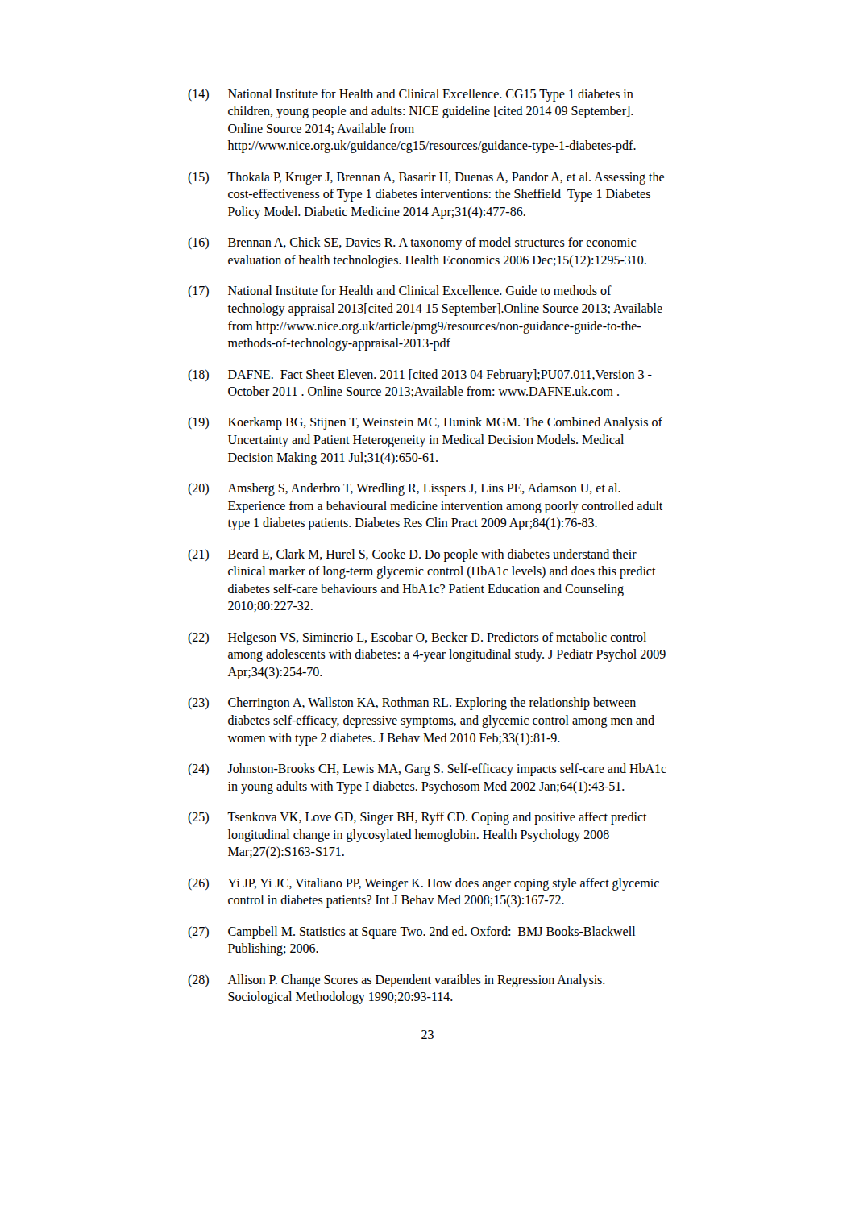(14) National Institute for Health and Clinical Excellence. CG15 Type 1 diabetes in children, young people and adults: NICE guideline [cited 2014 09 September]. Online Source 2014; Available from http://www.nice.org.uk/guidance/cg15/resources/guidance-type-1-diabetes-pdf.
(15) Thokala P, Kruger J, Brennan A, Basarir H, Duenas A, Pandor A, et al. Assessing the cost-effectiveness of Type 1 diabetes interventions: the Sheffield Type 1 Diabetes Policy Model. Diabetic Medicine 2014 Apr;31(4):477-86.
(16) Brennan A, Chick SE, Davies R. A taxonomy of model structures for economic evaluation of health technologies. Health Economics 2006 Dec;15(12):1295-310.
(17) National Institute for Health and Clinical Excellence. Guide to methods of technology appraisal 2013[cited 2014 15 September].Online Source 2013; Available from http://www.nice.org.uk/article/pmg9/resources/non-guidance-guide-to-the-methods-of-technology-appraisal-2013-pdf
(18) DAFNE. Fact Sheet Eleven. 2011 [cited 2013 04 February];PU07.011,Version 3 - October 2011 . Online Source 2013;Available from: www.DAFNE.uk.com .
(19) Koerkamp BG, Stijnen T, Weinstein MC, Hunink MGM. The Combined Analysis of Uncertainty and Patient Heterogeneity in Medical Decision Models. Medical Decision Making 2011 Jul;31(4):650-61.
(20) Amsberg S, Anderbro T, Wredling R, Lisspers J, Lins PE, Adamson U, et al. Experience from a behavioural medicine intervention among poorly controlled adult type 1 diabetes patients. Diabetes Res Clin Pract 2009 Apr;84(1):76-83.
(21) Beard E, Clark M, Hurel S, Cooke D. Do people with diabetes understand their clinical marker of long-term glycemic control (HbA1c levels) and does this predict diabetes self-care behaviours and HbA1c? Patient Education and Counseling 2010;80:227-32.
(22) Helgeson VS, Siminerio L, Escobar O, Becker D. Predictors of metabolic control among adolescents with diabetes: a 4-year longitudinal study. J Pediatr Psychol 2009 Apr;34(3):254-70.
(23) Cherrington A, Wallston KA, Rothman RL. Exploring the relationship between diabetes self-efficacy, depressive symptoms, and glycemic control among men and women with type 2 diabetes. J Behav Med 2010 Feb;33(1):81-9.
(24) Johnston-Brooks CH, Lewis MA, Garg S. Self-efficacy impacts self-care and HbA1c in young adults with Type I diabetes. Psychosom Med 2002 Jan;64(1):43-51.
(25) Tsenkova VK, Love GD, Singer BH, Ryff CD. Coping and positive affect predict longitudinal change in glycosylated hemoglobin. Health Psychology 2008 Mar;27(2):S163-S171.
(26) Yi JP, Yi JC, Vitaliano PP, Weinger K. How does anger coping style affect glycemic control in diabetes patients? Int J Behav Med 2008;15(3):167-72.
(27) Campbell M. Statistics at Square Two. 2nd ed. Oxford: BMJ Books-Blackwell Publishing; 2006.
(28) Allison P. Change Scores as Dependent varaibles in Regression Analysis. Sociological Methodology 1990;20:93-114.
23